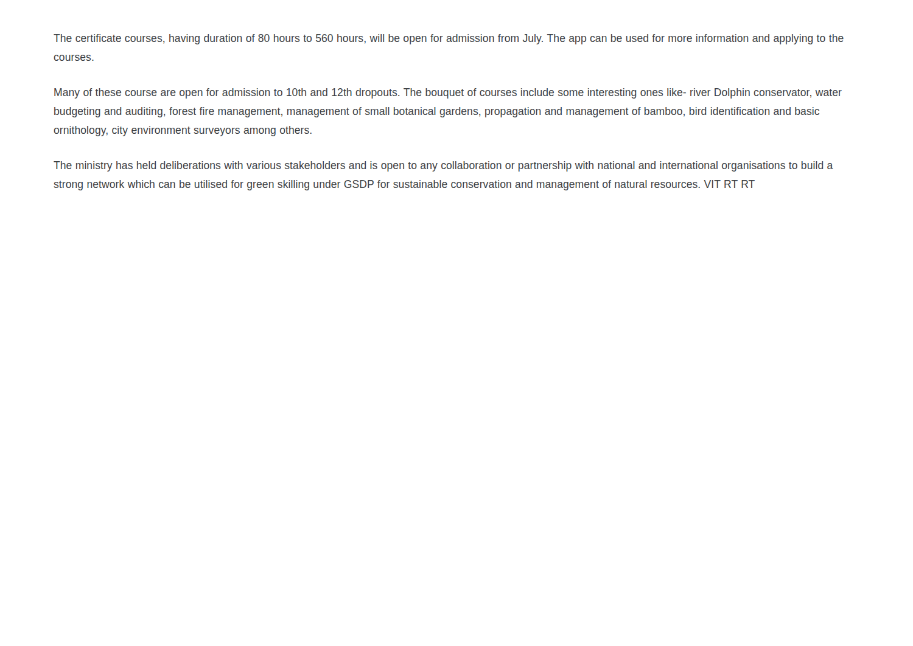The certificate courses, having duration of 80 hours to 560 hours, will be open for admission from July. The app can be used for more information and applying to the courses.
Many of these course are open for admission to 10th and 12th dropouts. The bouquet of courses include some interesting ones like- river Dolphin conservator, water budgeting and auditing, forest fire management, management of small botanical gardens, propagation and management of bamboo, bird identification and basic ornithology, city environment surveyors among others.
The ministry has held deliberations with various stakeholders and is open to any collaboration or partnership with national and international organisations to build a strong network which can be utilised for green skilling under GSDP for sustainable conservation and management of natural resources. VIT RT RT